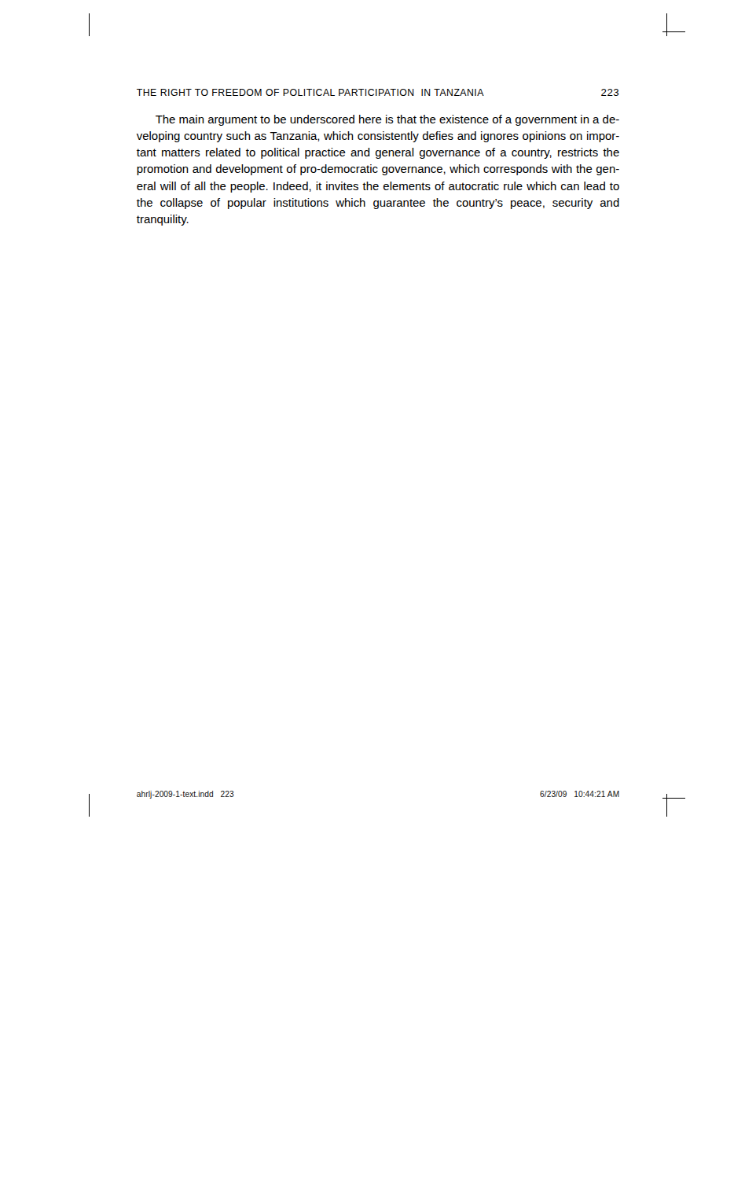The right to freedom of political participation in Tanzania 223
The main argument to be underscored here is that the existence of a government in a developing country such as Tanzania, which consistently defies and ignores opinions on important matters related to political practice and general governance of a country, restricts the promotion and development of pro-democratic governance, which corresponds with the general will of all the people. Indeed, it invites the elements of autocratic rule which can lead to the collapse of popular institutions which guarantee the country’s peace, security and tranquility.
ahrlj-2009-1-text.indd 223 6/23/09 10:44:21 AM